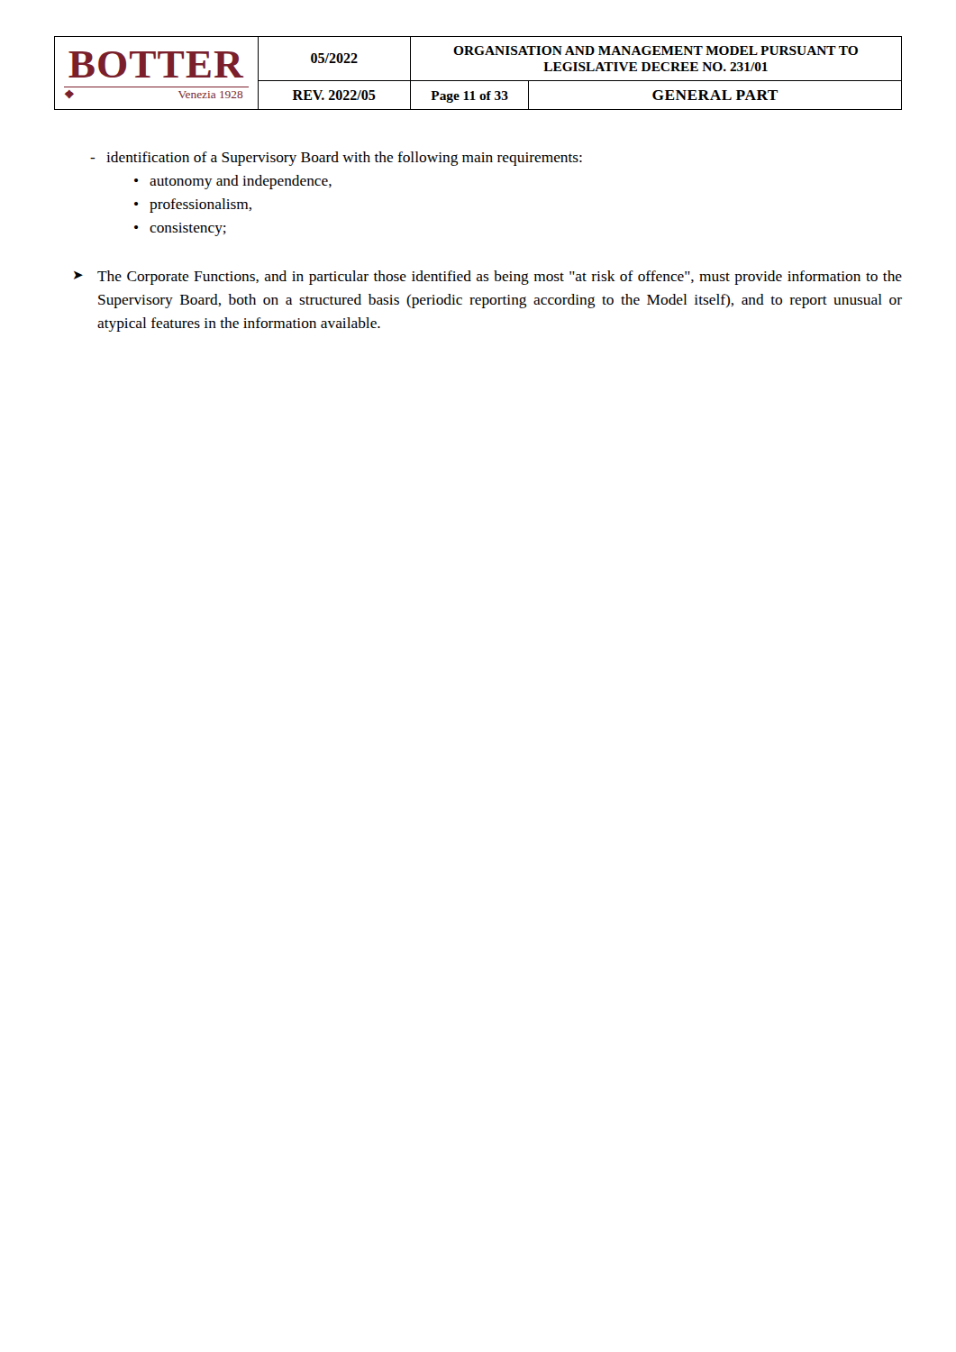| BOTTER ❖ Venezia 1928 | 05/2022 | ORGANISATION AND MANAGEMENT MODEL PURSUANT TO LEGISLATIVE DECREE NO. 231/01 |
| REV. 2022/05 | Page 11 of 33 | GENERAL PART |
identification of a Supervisory Board with the following main requirements:
autonomy and independence,
professionalism,
consistency;
The Corporate Functions, and in particular those identified as being most "at risk of offence", must provide information to the Supervisory Board, both on a structured basis (periodic reporting according to the Model itself), and to report unusual or atypical features in the information available.